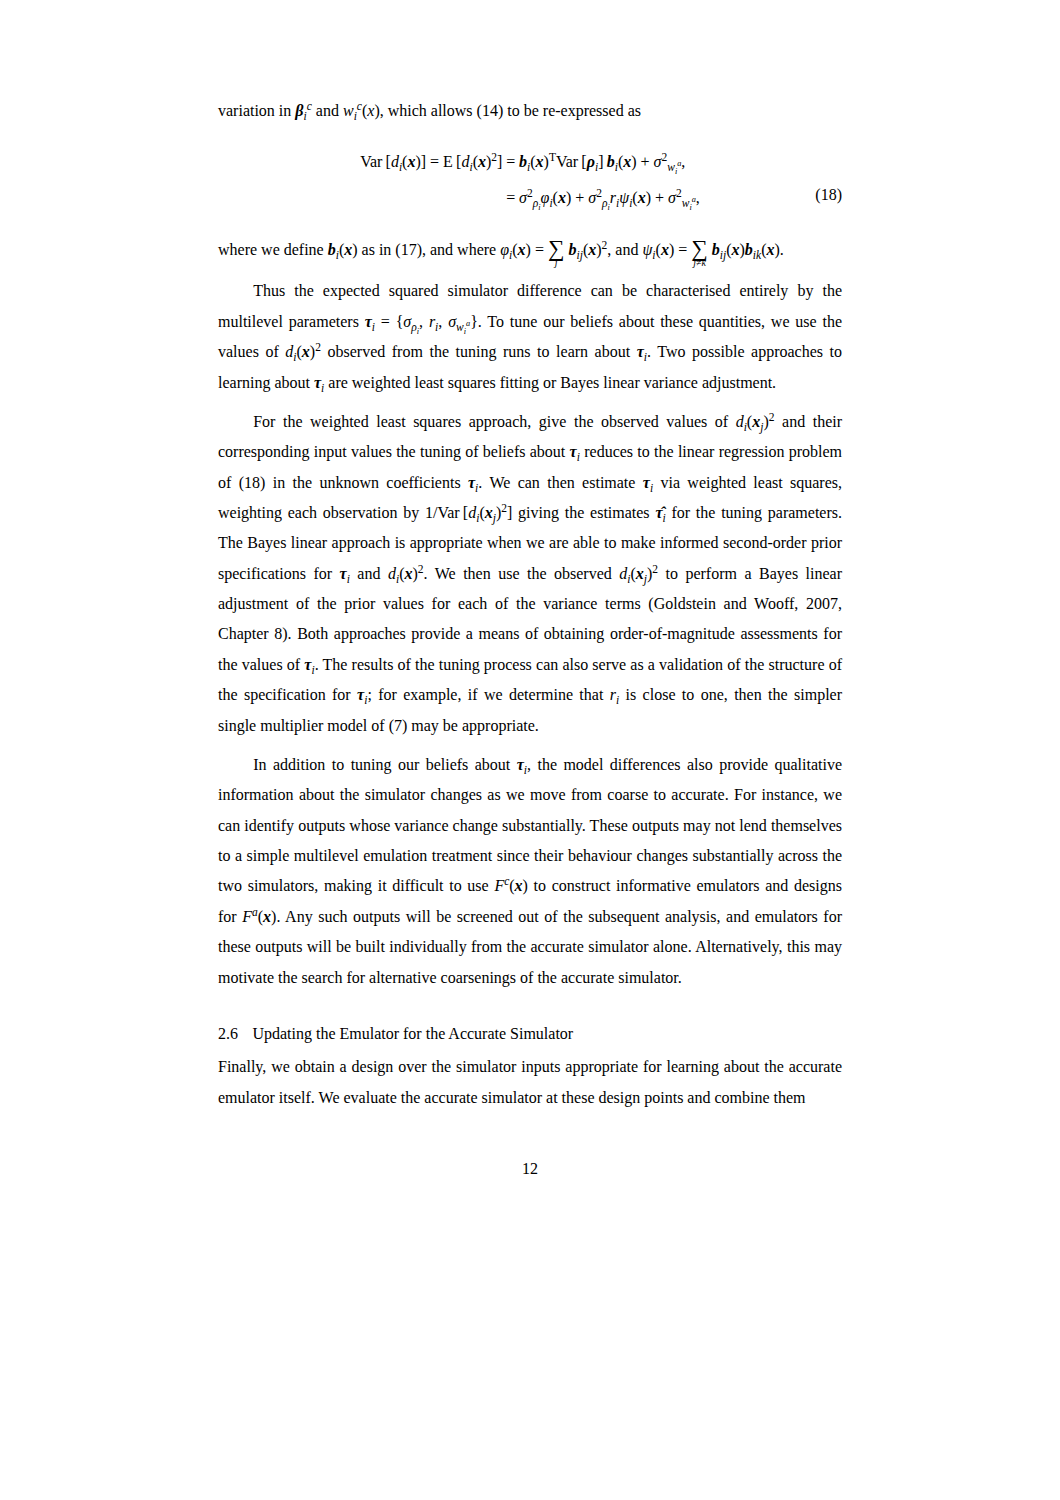variation in βic and wic(x), which allows (14) to be re-expressed as
| Var [ d i ( x ) ] = E [ d i ( x ) 2 ] | = | b i ( x ) T Var [ ρ i ] b i ( x ) + σ 2 w i a , |
| | = | σ 2 ρ i φ i ( x ) + σ 2 ρ i r i ψ i ( x ) + σ 2 w i a , |
(18)
where we define bi(x) as in (17), and where φi(x) = ∑j bij(x)2, and ψi(x) = ∑j≠k bij(x)bik(x).
Thus the expected squared simulator difference can be characterised entirely by the multilevel parameters τi = {σρi, ri, σwia}. To tune our beliefs about these quantities, we use the values of di(x)2 observed from the tuning runs to learn about τi. Two possible approaches to learning about τi are weighted least squares fitting or Bayes linear variance adjustment.
For the weighted least squares approach, give the observed values of di(xj)2 and their corresponding input values the tuning of beliefs about τi reduces to the linear regression problem of (18) in the unknown coefficients τi. We can then estimate τi via weighted least squares, weighting each observation by 1/Var [di(xj)2] giving the estimates τ̂i for the tuning parameters. The Bayes linear approach is appropriate when we are able to make informed second-order prior specifications for τi and di(x)2. We then use the observed di(xj)2 to perform a Bayes linear adjustment of the prior values for each of the variance terms (Goldstein and Wooff, 2007, Chapter 8). Both approaches provide a means of obtaining order-of-magnitude assessments for the values of τi. The results of the tuning process can also serve as a validation of the structure of the specification for τi; for example, if we determine that ri is close to one, then the simpler single multiplier model of (7) may be appropriate.
In addition to tuning our beliefs about τi, the model differences also provide qualitative information about the simulator changes as we move from coarse to accurate. For instance, we can identify outputs whose variance change substantially. These outputs may not lend themselves to a simple multilevel emulation treatment since their behaviour changes substantially across the two simulators, making it difficult to use Fc(x) to construct informative emulators and designs for Fa(x). Any such outputs will be screened out of the subsequent analysis, and emulators for these outputs will be built individually from the accurate simulator alone. Alternatively, this may motivate the search for alternative coarsenings of the accurate simulator.
2.6 Updating the Emulator for the Accurate Simulator
Finally, we obtain a design over the simulator inputs appropriate for learning about the accurate emulator itself. We evaluate the accurate simulator at these design points and combine them
12